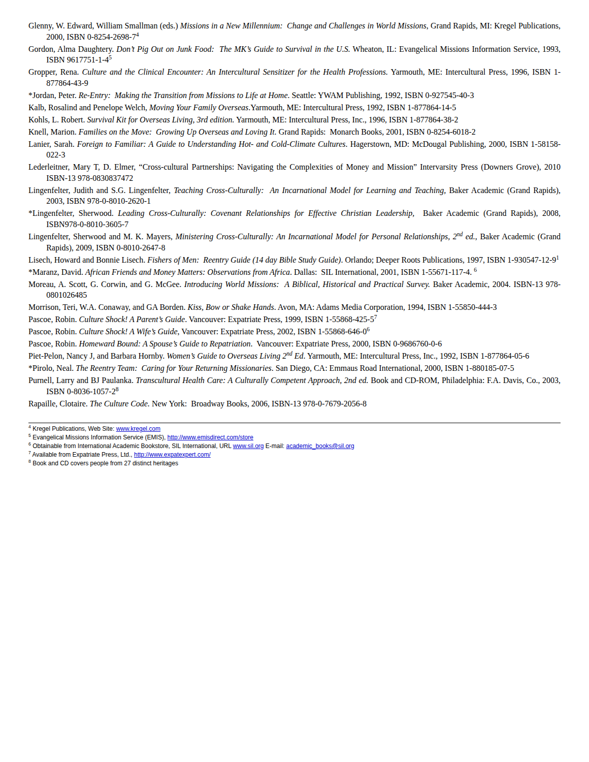Glenny, W. Edward, William Smallman (eds.) Missions in a New Millennium: Change and Challenges in World Missions, Grand Rapids, MI: Kregel Publications, 2000, ISBN 0-8254-2698-74
Gordon, Alma Daughtery. Don’t Pig Out on Junk Food: The MK’s Guide to Survival in the U.S. Wheaton, IL: Evangelical Missions Information Service, 1993, ISBN 9617751-1-45
Gropper, Rena. Culture and the Clinical Encounter: An Intercultural Sensitizer for the Health Professions. Yarmouth, ME: Intercultural Press, 1996, ISBN 1-877864-43-9
*Jordan, Peter. Re-Entry: Making the Transition from Missions to Life at Home. Seattle: YWAM Publishing, 1992, ISBN 0-927545-40-3
Kalb, Rosalind and Penelope Welch, Moving Your Family Overseas.Yarmouth, ME: Intercultural Press, 1992, ISBN 1-877864-14-5
Kohls, L. Robert. Survival Kit for Overseas Living, 3rd edition. Yarmouth, ME: Intercultural Press, Inc., 1996, ISBN 1-877864-38-2
Knell, Marion. Families on the Move: Growing Up Overseas and Loving It. Grand Rapids: Monarch Books, 2001, ISBN 0-8254-6018-2
Lanier, Sarah. Foreign to Familiar: A Guide to Understanding Hot- and Cold-Climate Cultures. Hagerstown, MD: McDougal Publishing, 2000, ISBN 1-58158-022-3
Lederleitner, Mary T, D. Elmer, “Cross-cultural Partnerships: Navigating the Complexities of Money and Mission” Intervarsity Press (Downers Grove), 2010 ISBN-13 978-0830837472
Lingenfelter, Judith and S.G. Lingenfelter, Teaching Cross-Culturally: An Incarnational Model for Learning and Teaching, Baker Academic (Grand Rapids), 2003, ISBN 978-0-8010-2620-1
*Lingenfelter, Sherwood. Leading Cross-Culturally: Covenant Relationships for Effective Christian Leadership, Baker Academic (Grand Rapids), 2008, ISBN978-0-8010-3605-7
Lingenfelter, Sherwood and M. K. Mayers, Ministering Cross-Culturally: An Incarnational Model for Personal Relationships, 2nd ed., Baker Academic (Grand Rapids), 2009, ISBN 0-8010-2647-8
Lisech, Howard and Bonnie Lisech. Fishers of Men: Reentry Guide (14 day Bible Study Guide). Orlando; Deeper Roots Publications, 1997, ISBN 1-930547-12-91
*Maranz, David. African Friends and Money Matters: Observations from Africa. Dallas: SIL International, 2001, ISBN 1-55671-117-4. 6
Moreau, A. Scott, G. Corwin, and G. McGee. Introducing World Missions: A Biblical, Historical and Practical Survey. Baker Academic, 2004. ISBN-13 978-0801026485
Morrison, Teri, W.A. Conaway, and GA Borden. Kiss, Bow or Shake Hands. Avon, MA: Adams Media Corporation, 1994, ISBN 1-55850-444-3
Pascoe, Robin. Culture Shock! A Parent’s Guide. Vancouver: Expatriate Press, 1999, ISBN 1-55868-425-57
Pascoe, Robin. Culture Shock! A Wife’s Guide, Vancouver: Expatriate Press, 2002, ISBN 1-55868-646-06
Pascoe, Robin. Homeward Bound: A Spouse’s Guide to Repatriation. Vancouver: Expatriate Press, 2000, ISBN 0-9686760-0-6
Piet-Pelon, Nancy J, and Barbara Hornby. Women’s Guide to Overseas Living 2nd Ed. Yarmouth, ME: Intercultural Press, Inc., 1992, ISBN 1-877864-05-6
*Pirolo, Neal. The Reentry Team: Caring for Your Returning Missionaries. San Diego, CA: Emmaus Road International, 2000, ISBN 1-880185-07-5
Purnell, Larry and BJ Paulanka. Transcultural Health Care: A Culturally Competent Approach, 2nd ed. Book and CD-ROM, Philadelphia: F.A. Davis, Co., 2003, ISBN 0-8036-1057-28
Rapaille, Clotaire. The Culture Code. New York: Broadway Books, 2006, ISBN-13 978-0-7679-2056-8
4 Kregel Publications, Web Site: www.kregel.com
5 Evangelical Missions Information Service (EMIS), http://www.emisdirect.com/store
6 Obtainable from International Academic Bookstore, SIL International, URL www.sil.org E-mail: academic_books@sil.org
7 Available from Expatriate Press, Ltd., http://www.expatexpert.com/
8 Book and CD covers people from 27 distinct heritages